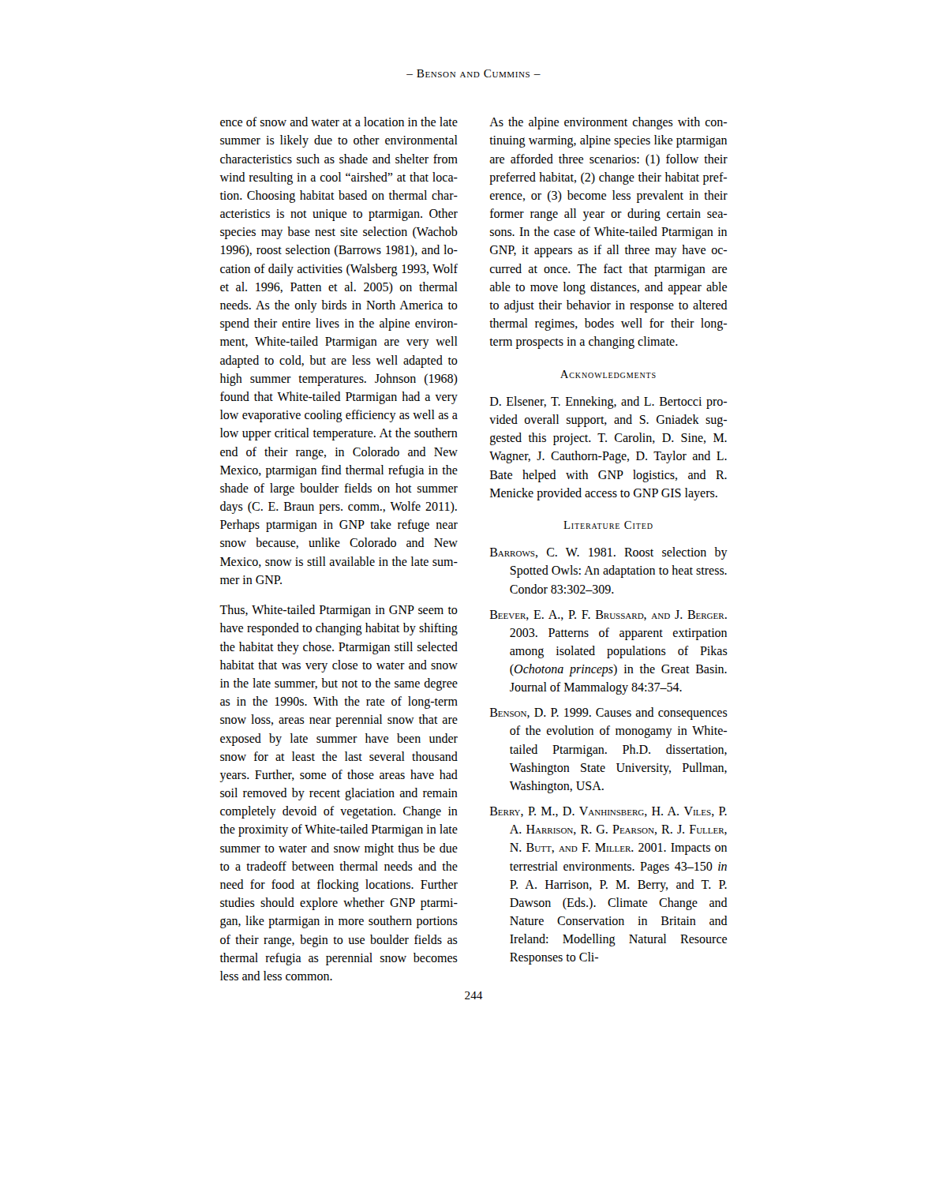– Benson and Cummins –
ence of snow and water at a location in the late summer is likely due to other environmental characteristics such as shade and shelter from wind resulting in a cool “airshed” at that location. Choosing habitat based on thermal characteristics is not unique to ptarmigan. Other species may base nest site selection (Wachob 1996), roost selection (Barrows 1981), and location of daily activities (Walsberg 1993, Wolf et al. 1996, Patten et al. 2005) on thermal needs. As the only birds in North America to spend their entire lives in the alpine environment, White-tailed Ptarmigan are very well adapted to cold, but are less well adapted to high summer temperatures. Johnson (1968) found that White-tailed Ptarmigan had a very low evaporative cooling efficiency as well as a low upper critical temperature. At the southern end of their range, in Colorado and New Mexico, ptarmigan find thermal refugia in the shade of large boulder fields on hot summer days (C. E. Braun pers. comm., Wolfe 2011). Perhaps ptarmigan in GNP take refuge near snow because, unlike Colorado and New Mexico, snow is still available in the late summer in GNP.
Thus, White-tailed Ptarmigan in GNP seem to have responded to changing habitat by shifting the habitat they chose. Ptarmigan still selected habitat that was very close to water and snow in the late summer, but not to the same degree as in the 1990s. With the rate of long-term snow loss, areas near perennial snow that are exposed by late summer have been under snow for at least the last several thousand years. Further, some of those areas have had soil removed by recent glaciation and remain completely devoid of vegetation. Change in the proximity of White-tailed Ptarmigan in late summer to water and snow might thus be due to a tradeoff between thermal needs and the need for food at flocking locations. Further studies should explore whether GNP ptarmigan, like ptarmigan in more southern portions of their range, begin to use boulder fields as thermal refugia as perennial snow becomes less and less common.
As the alpine environment changes with continuing warming, alpine species like ptarmigan are afforded three scenarios: (1) follow their preferred habitat, (2) change their habitat preference, or (3) become less prevalent in their former range all year or during certain seasons. In the case of White-tailed Ptarmigan in GNP, it appears as if all three may have occurred at once. The fact that ptarmigan are able to move long distances, and appear able to adjust their behavior in response to altered thermal regimes, bodes well for their long-term prospects in a changing climate.
Acknowledgments
D. Elsener, T. Enneking, and L. Bertocci provided overall support, and S. Gniadek suggested this project. T. Carolin, D. Sine, M. Wagner, J. Cauthorn-Page, D. Taylor and L. Bate helped with GNP logistics, and R. Menicke provided access to GNP GIS layers.
Literature Cited
Barrows, C. W. 1981. Roost selection by Spotted Owls: An adaptation to heat stress. Condor 83:302–309.
Beever, E. A., P. F. Brussard, and J. Berger. 2003. Patterns of apparent extirpation among isolated populations of Pikas (Ochotona princeps) in the Great Basin. Journal of Mammalogy 84:37–54.
Benson, D. P. 1999. Causes and consequences of the evolution of monogamy in White-tailed Ptarmigan. Ph.D. dissertation, Washington State University, Pullman, Washington, USA.
Berry, P. M., D. Vanhinsberg, H. A. Viles, P. A. Harrison, R. G. Pearson, R. J. Fuller, N. Butt, and F. Miller. 2001. Impacts on terrestrial environments. Pages 43–150 in P. A. Harrison, P. M. Berry, and T. P. Dawson (Eds.). Climate Change and Nature Conservation in Britain and Ireland: Modelling Natural Resource Responses to Cli-
244